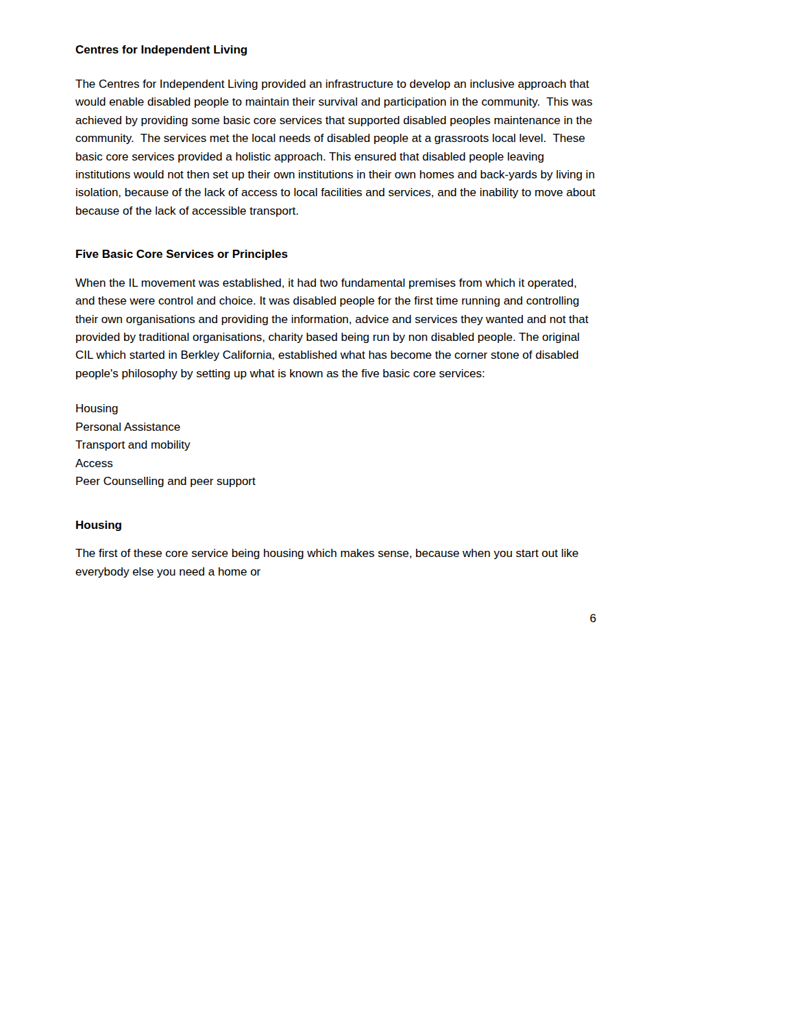Centres for Independent Living
The Centres for Independent Living provided an infrastructure to develop an inclusive approach that would enable disabled people to maintain their survival and participation in the community. This was achieved by providing some basic core services that supported disabled peoples maintenance in the community. The services met the local needs of disabled people at a grassroots local level. These basic core services provided a holistic approach. This ensured that disabled people leaving institutions would not then set up their own institutions in their own homes and back-yards by living in isolation, because of the lack of access to local facilities and services, and the inability to move about because of the lack of accessible transport.
Five Basic Core Services or Principles
When the IL movement was established, it had two fundamental premises from which it operated, and these were control and choice. It was disabled people for the first time running and controlling their own organisations and providing the information, advice and services they wanted and not that provided by traditional organisations, charity based being run by non disabled people. The original CIL which started in Berkley California, established what has become the corner stone of disabled people's philosophy by setting up what is known as the five basic core services:
Housing
Personal Assistance
Transport and mobility
Access
Peer Counselling and peer support
Housing
The first of these core service being housing which makes sense, because when you start out like everybody else you need a home or
6